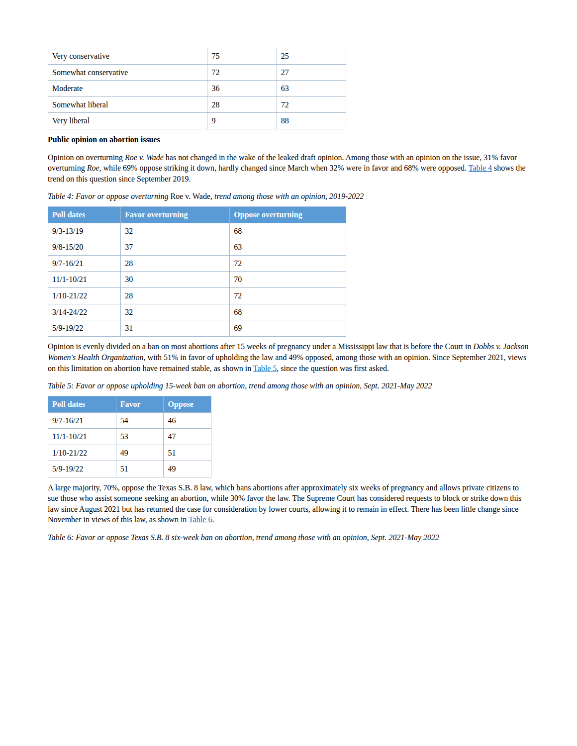| Very conservative | 75 | 25 |
| Somewhat conservative | 72 | 27 |
| Moderate | 36 | 63 |
| Somewhat liberal | 28 | 72 |
| Very liberal | 9 | 88 |
Public opinion on abortion issues
Opinion on overturning Roe v. Wade has not changed in the wake of the leaked draft opinion. Among those with an opinion on the issue, 31% favor overturning Roe, while 69% oppose striking it down, hardly changed since March when 32% were in favor and 68% were opposed. Table 4 shows the trend on this question since September 2019.
Table 4: Favor or oppose overturning Roe v. Wade, trend among those with an opinion, 2019-2022
| Poll dates | Favor overturning | Oppose overturning |
| --- | --- | --- |
| 9/3-13/19 | 32 | 68 |
| 9/8-15/20 | 37 | 63 |
| 9/7-16/21 | 28 | 72 |
| 11/1-10/21 | 30 | 70 |
| 1/10-21/22 | 28 | 72 |
| 3/14-24/22 | 32 | 68 |
| 5/9-19/22 | 31 | 69 |
Opinion is evenly divided on a ban on most abortions after 15 weeks of pregnancy under a Mississippi law that is before the Court in Dobbs v. Jackson Women's Health Organization, with 51% in favor of upholding the law and 49% opposed, among those with an opinion. Since September 2021, views on this limitation on abortion have remained stable, as shown in Table 5, since the question was first asked.
Table 5: Favor or oppose upholding 15-week ban on abortion, trend among those with an opinion, Sept. 2021-May 2022
| Poll dates | Favor | Oppose |
| --- | --- | --- |
| 9/7-16/21 | 54 | 46 |
| 11/1-10/21 | 53 | 47 |
| 1/10-21/22 | 49 | 51 |
| 5/9-19/22 | 51 | 49 |
A large majority, 70%, oppose the Texas S.B. 8 law, which bans abortions after approximately six weeks of pregnancy and allows private citizens to sue those who assist someone seeking an abortion, while 30% favor the law. The Supreme Court has considered requests to block or strike down this law since August 2021 but has returned the case for consideration by lower courts, allowing it to remain in effect. There has been little change since November in views of this law, as shown in Table 6.
Table 6: Favor or oppose Texas S.B. 8 six-week ban on abortion, trend among those with an opinion, Sept. 2021-May 2022